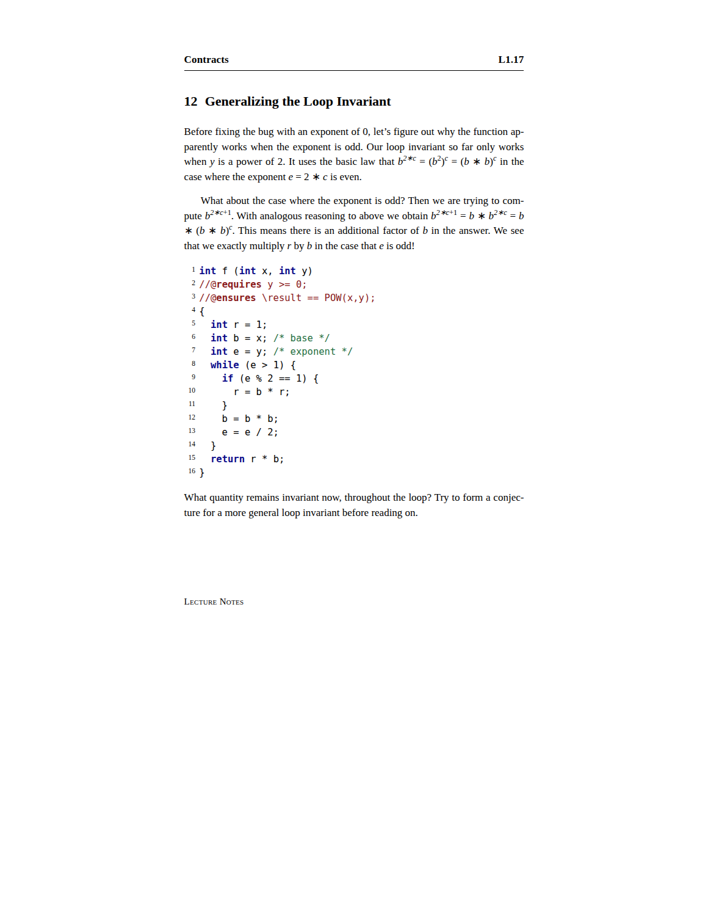Contracts L1.17
12 Generalizing the Loop Invariant
Before fixing the bug with an exponent of 0, let’s figure out why the function apparently works when the exponent is odd. Our loop invariant so far only works when y is a power of 2. It uses the basic law that b2∗c = (b2)c = (b ∗ b)c in the case where the exponent e = 2 ∗ c is even.
What about the case where the exponent is odd? Then we are trying to compute b2∗c+1. With analogous reasoning to above we obtain b2∗c+1 = b ∗ b2∗c = b ∗ (b ∗ b)c. This means there is an additional factor of b in the answer. We see that we exactly multiply r by b in the case that e is odd!
| 1 | int f ( int x, int y) |
| 2 | //@ requires y >= 0; |
| 3 | //@ ensures \result == POW(x,y); |
| 4 | { |
| 5 | int r = 1; |
| 6 | int b = x; /* base */ |
| 7 | int e = y; /* exponent */ |
| 8 | while (e > 1) { |
| 9 | if (e % 2 == 1) { |
| 10 | r = b * r; |
| 11 | } |
| 12 | b = b * b; |
| 13 | e = e / 2; |
| 14 | } |
| 15 | return r * b; |
| 16 | } |
What quantity remains invariant now, throughout the loop? Try to form a conjecture for a more general loop invariant before reading on.
Lecture Notes